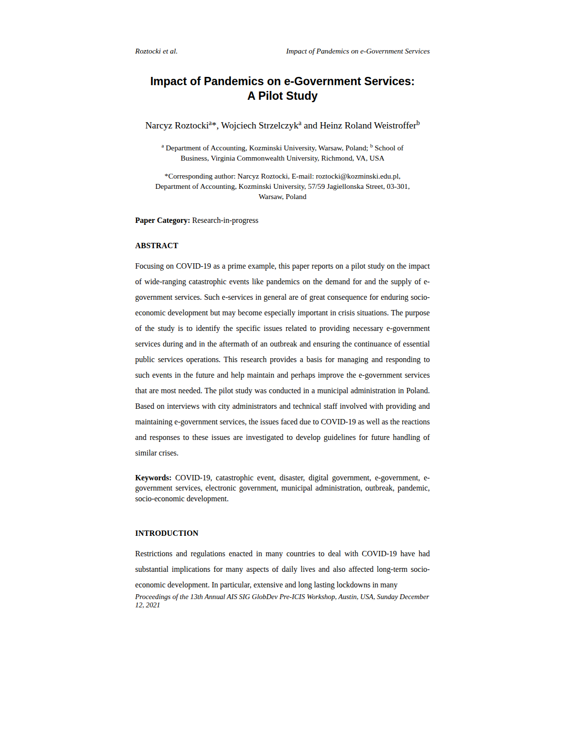Roztocki et al. Impact of Pandemics on e-Government Services
Impact of Pandemics on e-Government Services:
A Pilot Study
Narcyz Roztockia*, Wojciech Strzelczyka and Heinz Roland Weistrofferb
a Department of Accounting, Kozminski University, Warsaw, Poland; b School of Business, Virginia Commonwealth University, Richmond, VA, USA
*Corresponding author: Narcyz Roztocki, E-mail: roztocki@kozminski.edu.pl, Department of Accounting, Kozminski University, 57/59 Jagiellonska Street, 03-301, Warsaw, Poland
Paper Category: Research-in-progress
ABSTRACT
Focusing on COVID-19 as a prime example, this paper reports on a pilot study on the impact of wide-ranging catastrophic events like pandemics on the demand for and the supply of e-government services. Such e-services in general are of great consequence for enduring socio-economic development but may become especially important in crisis situations. The purpose of the study is to identify the specific issues related to providing necessary e-government services during and in the aftermath of an outbreak and ensuring the continuance of essential public services operations. This research provides a basis for managing and responding to such events in the future and help maintain and perhaps improve the e-government services that are most needed. The pilot study was conducted in a municipal administration in Poland. Based on interviews with city administrators and technical staff involved with providing and maintaining e-government services, the issues faced due to COVID-19 as well as the reactions and responses to these issues are investigated to develop guidelines for future handling of similar crises.
Keywords: COVID-19, catastrophic event, disaster, digital government, e-government, e-government services, electronic government, municipal administration, outbreak, pandemic, socio-economic development.
INTRODUCTION
Restrictions and regulations enacted in many countries to deal with COVID-19 have had substantial implications for many aspects of daily lives and also affected long-term socio-economic development. In particular, extensive and long lasting lockdowns in many
Proceedings of the 13th Annual AIS SIG GlobDev Pre-ICIS Workshop, Austin, USA, Sunday December 12, 2021